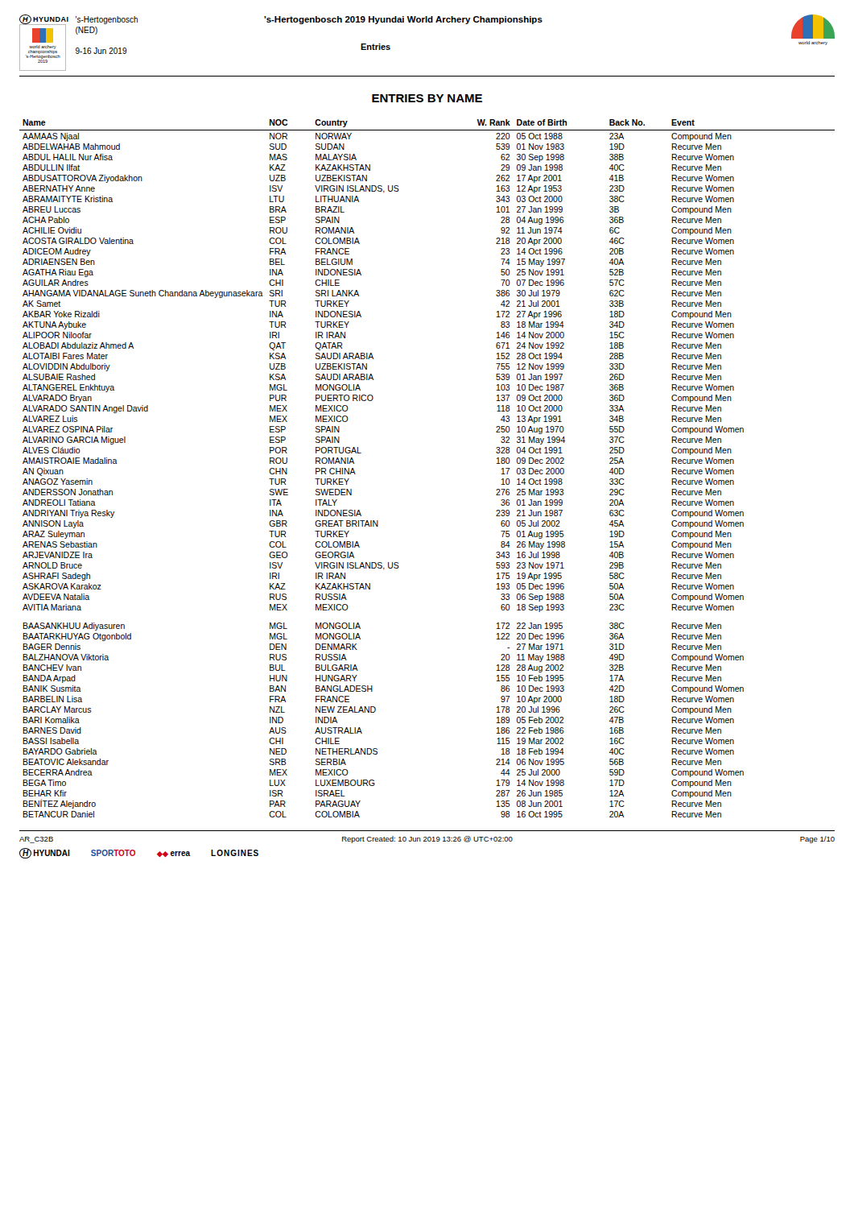HHYUNDAI
world archery
championships
's-Hertogenbosch 2019
's-Hertogenbosch
(NED)
9-16 Jun 2019
's-Hertogenbosch 2019 Hyundai World Archery Championships
Entries
world archery
ENTRIES BY NAME
| Name | NOC | Country | W. Rank | Date of Birth | Back No. | Event |
| --- | --- | --- | --- | --- | --- | --- |
| AAMAAS Njaal | NOR | NORWAY | 220 | 05 Oct 1988 | 23A | Compound Men |
| ABDELWAHAB Mahmoud | SUD | SUDAN | 539 | 01 Nov 1983 | 19D | Recurve Men |
| ABDUL HALIL Nur Afisa | MAS | MALAYSIA | 62 | 30 Sep 1998 | 38B | Recurve Women |
| ABDULLIN Ilfat | KAZ | KAZAKHSTAN | 29 | 09 Jan 1998 | 40C | Recurve Men |
| ABDUSATTOROVA Ziyodakhon | UZB | UZBEKISTAN | 262 | 17 Apr 2001 | 41B | Recurve Women |
| ABERNATHY Anne | ISV | VIRGIN ISLANDS, US | 163 | 12 Apr 1953 | 23D | Recurve Women |
| ABRAMAITYTE Kristina | LTU | LITHUANIA | 343 | 03 Oct 2000 | 38C | Recurve Women |
| ABREU Luccas | BRA | BRAZIL | 101 | 27 Jan 1999 | 3B | Compound Men |
| ACHA Pablo | ESP | SPAIN | 28 | 04 Aug 1996 | 36B | Recurve Men |
| ACHILIE Ovidiu | ROU | ROMANIA | 92 | 11 Jun 1974 | 6C | Compound Men |
| ACOSTA GIRALDO Valentina | COL | COLOMBIA | 218 | 20 Apr 2000 | 46C | Recurve Women |
| ADICEOM Audrey | FRA | FRANCE | 23 | 14 Oct 1996 | 20B | Recurve Women |
| ADRIAENSEN Ben | BEL | BELGIUM | 74 | 15 May 1997 | 40A | Recurve Men |
| AGATHA Riau Ega | INA | INDONESIA | 50 | 25 Nov 1991 | 52B | Recurve Men |
| AGUILAR Andres | CHI | CHILE | 70 | 07 Dec 1996 | 57C | Recurve Men |
| AHANGAMA VIDANALAGE Suneth Chandana Abeygunasekara | SRI | SRI LANKA | 386 | 30 Jul 1979 | 62C | Recurve Men |
| AK Samet | TUR | TURKEY | 42 | 21 Jul 2001 | 33B | Recurve Men |
| AKBAR Yoke Rizaldi | INA | INDONESIA | 172 | 27 Apr 1996 | 18D | Compound Men |
| AKTUNA Aybuke | TUR | TURKEY | 83 | 18 Mar 1994 | 34D | Recurve Women |
| ALIPOOR Niloofar | IRI | IR IRAN | 146 | 14 Nov 2000 | 15C | Recurve Women |
| ALOBADI Abdulaziz Ahmed A | QAT | QATAR | 671 | 24 Nov 1992 | 18B | Recurve Men |
| ALOTAIBI Fares Mater | KSA | SAUDI ARABIA | 152 | 28 Oct 1994 | 28B | Recurve Men |
| ALOVIDDIN Abdulboriy | UZB | UZBEKISTAN | 755 | 12 Nov 1999 | 33D | Recurve Men |
| ALSUBAIE Rashed | KSA | SAUDI ARABIA | 539 | 01 Jan 1997 | 26D | Recurve Men |
| ALTANGEREL Enkhtuya | MGL | MONGOLIA | 103 | 10 Dec 1987 | 36B | Recurve Women |
| ALVARADO Bryan | PUR | PUERTO RICO | 137 | 09 Oct 2000 | 36D | Compound Men |
| ALVARADO SANTIN Angel David | MEX | MEXICO | 118 | 10 Oct 2000 | 33A | Recurve Men |
| ALVAREZ Luis | MEX | MEXICO | 43 | 13 Apr 1991 | 34B | Recurve Men |
| ALVAREZ OSPINA Pilar | ESP | SPAIN | 250 | 10 Aug 1970 | 55D | Compound Women |
| ALVARINO GARCIA Miguel | ESP | SPAIN | 32 | 31 May 1994 | 37C | Recurve Men |
| ALVES Cláudio | POR | PORTUGAL | 328 | 04 Oct 1991 | 25D | Compound Men |
| AMAISTROAIE Madalina | ROU | ROMANIA | 180 | 09 Dec 2002 | 25A | Recurve Women |
| AN Qixuan | CHN | PR CHINA | 17 | 03 Dec 2000 | 40D | Recurve Women |
| ANAGOZ Yasemin | TUR | TURKEY | 10 | 14 Oct 1998 | 33C | Recurve Women |
| ANDERSSON Jonathan | SWE | SWEDEN | 276 | 25 Mar 1993 | 29C | Recurve Men |
| ANDREOLI Tatiana | ITA | ITALY | 36 | 01 Jan 1999 | 20A | Recurve Women |
| ANDRIYANI Triya Resky | INA | INDONESIA | 239 | 21 Jun 1987 | 63C | Compound Women |
| ANNISON Layla | GBR | GREAT BRITAIN | 60 | 05 Jul 2002 | 45A | Compound Women |
| ARAZ Suleyman | TUR | TURKEY | 75 | 01 Aug 1995 | 19D | Compound Men |
| ARENAS Sebastian | COL | COLOMBIA | 84 | 26 May 1998 | 15A | Compound Men |
| ARJEVANIDZE Ira | GEO | GEORGIA | 343 | 16 Jul 1998 | 40B | Recurve Women |
| ARNOLD Bruce | ISV | VIRGIN ISLANDS, US | 593 | 23 Nov 1971 | 29B | Recurve Men |
| ASHRAFI Sadegh | IRI | IR IRAN | 175 | 19 Apr 1995 | 58C | Recurve Men |
| ASKAROVA Karakoz | KAZ | KAZAKHSTAN | 193 | 05 Dec 1996 | 50A | Recurve Women |
| AVDEEVA Natalia | RUS | RUSSIA | 33 | 06 Sep 1988 | 50A | Compound Women |
| AVITIA Mariana | MEX | MEXICO | 60 | 18 Sep 1993 | 23C | Recurve Women |
| BAASANKHUU Adiyasuren | MGL | MONGOLIA | 172 | 22 Jan 1995 | 38C | Recurve Men |
| BAATARKHUYAG Otgonbold | MGL | MONGOLIA | 122 | 20 Dec 1996 | 36A | Recurve Men |
| BAGER Dennis | DEN | DENMARK | - | 27 Mar 1971 | 31D | Recurve Men |
| BALZHANOVA Viktoria | RUS | RUSSIA | 20 | 11 May 1988 | 49D | Compound Women |
| BANCHEV Ivan | BUL | BULGARIA | 128 | 28 Aug 2002 | 32B | Recurve Men |
| BANDA Arpad | HUN | HUNGARY | 155 | 10 Feb 1995 | 17A | Recurve Men |
| BANIK Susmita | BAN | BANGLADESH | 86 | 10 Dec 1993 | 42D | Compound Women |
| BARBELIN Lisa | FRA | FRANCE | 97 | 10 Apr 2000 | 18D | Recurve Women |
| BARCLAY Marcus | NZL | NEW ZEALAND | 178 | 20 Jul 1996 | 26C | Compound Men |
| BARI Komalika | IND | INDIA | 189 | 05 Feb 2002 | 47B | Recurve Women |
| BARNES David | AUS | AUSTRALIA | 186 | 22 Feb 1986 | 16B | Recurve Men |
| BASSI Isabella | CHI | CHILE | 115 | 19 Mar 2002 | 16C | Recurve Women |
| BAYARDO Gabriela | NED | NETHERLANDS | 18 | 18 Feb 1994 | 40C | Recurve Women |
| BEATOVIC Aleksandar | SRB | SERBIA | 214 | 06 Nov 1995 | 56B | Recurve Men |
| BECERRA Andrea | MEX | MEXICO | 44 | 25 Jul 2000 | 59D | Compound Women |
| BEGA Timo | LUX | LUXEMBOURG | 179 | 14 Nov 1998 | 17D | Compound Men |
| BEHAR Kfir | ISR | ISRAEL | 287 | 26 Jun 1985 | 12A | Compound Men |
| BENÍTEZ Alejandro | PAR | PARAGUAY | 135 | 08 Jun 2001 | 17C | Recurve Men |
| BETANCUR Daniel | COL | COLOMBIA | 98 | 16 Oct 1995 | 20A | Recurve Men |
AR_C32B
Report Created: 10 Jun 2019 13:26 @ UTC+02:00
Page 1/10
HHYUNDAI SPORTOTO errea LONGINES